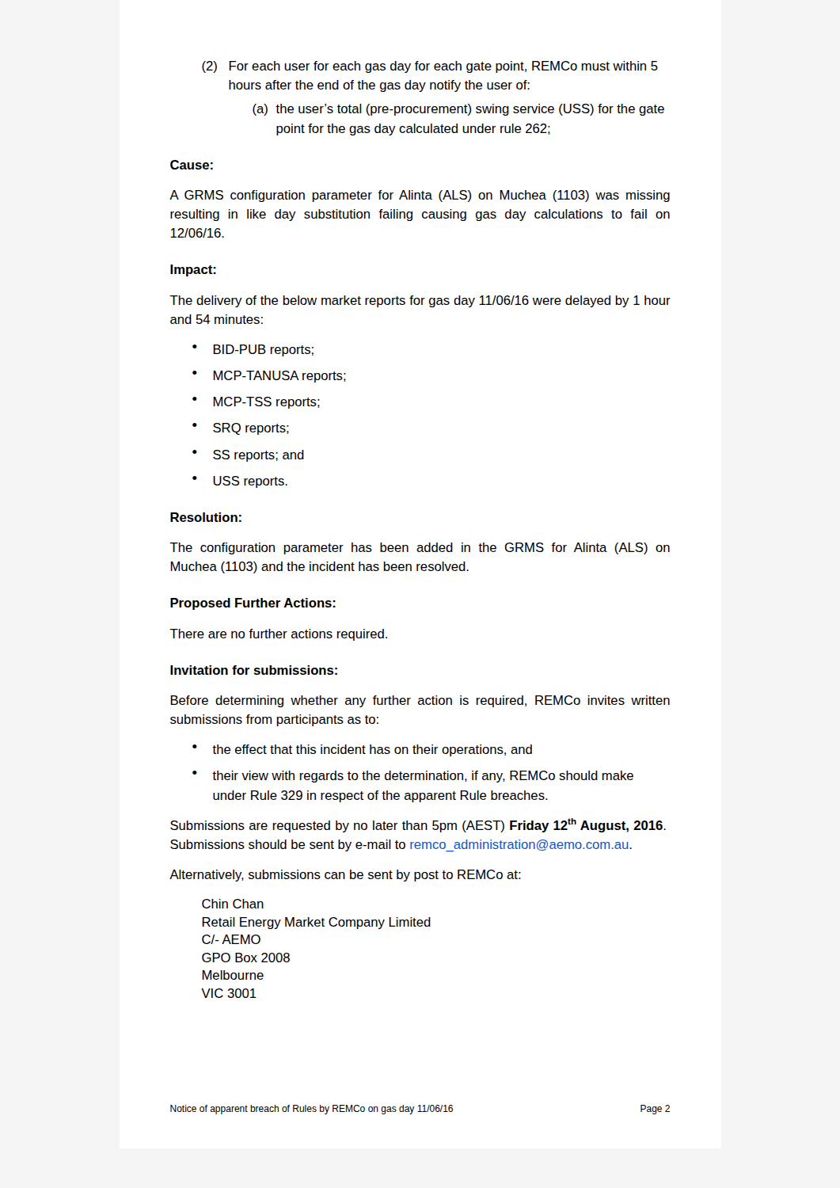(2) For each user for each gas day for each gate point, REMCo must within 5 hours after the end of the gas day notify the user of:
(a) the user’s total (pre-procurement) swing service (USS) for the gate point for the gas day calculated under rule 262;
Cause:
A GRMS configuration parameter for Alinta (ALS) on Muchea (1103) was missing resulting in like day substitution failing causing gas day calculations to fail on 12/06/16.
Impact:
The delivery of the below market reports for gas day 11/06/16 were delayed by 1 hour and 54 minutes:
BID-PUB reports;
MCP-TANUSA reports;
MCP-TSS reports;
SRQ reports;
SS reports; and
USS reports.
Resolution:
The configuration parameter has been added in the GRMS for Alinta (ALS) on Muchea (1103) and the incident has been resolved.
Proposed Further Actions:
There are no further actions required.
Invitation for submissions:
Before determining whether any further action is required, REMCo invites written submissions from participants as to:
the effect that this incident has on their operations, and
their view with regards to the determination, if any, REMCo should make under Rule 329 in respect of the apparent Rule breaches.
Submissions are requested by no later than 5pm (AEST) Friday 12th August, 2016. Submissions should be sent by e-mail to remco_administration@aemo.com.au.
Alternatively, submissions can be sent by post to REMCo at:
Chin Chan
Retail Energy Market Company Limited
C/- AEMO
GPO Box 2008
Melbourne
VIC 3001
Notice of apparent breach of Rules by REMCo on gas day 11/06/16
Page 2